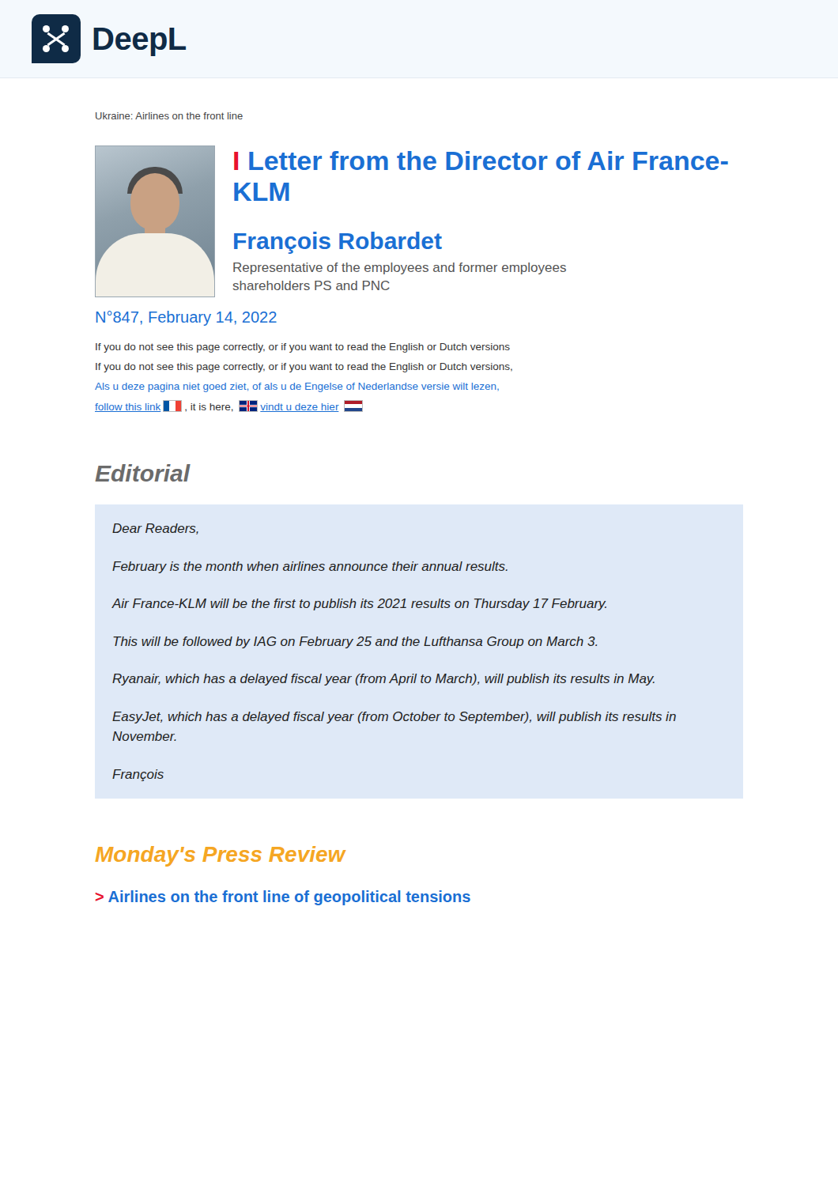DeepL
Ukraine: Airlines on the front line
I Letter from the Director of Air France-KLM
François Robardet
Representative of the employees and former employees shareholders PS and PNC
N°847, February 14, 2022
If you do not see this page correctly, or if you want to read the English or Dutch versions
If you do not see this page correctly, or if you want to read the English or Dutch versions,
Als u deze pagina niet goed ziet, of als u de Engelse of Nederlandse versie wilt lezen,
follow this link , it is here, vindt u deze hier
Editorial
Dear Readers,
February is the month when airlines announce their annual results.
Air France-KLM will be the first to publish its 2021 results on Thursday 17 February.
This will be followed by IAG on February 25 and the Lufthansa Group on March 3.
Ryanair, which has a delayed fiscal year (from April to March), will publish its results in May.
EasyJet, which has a delayed fiscal year (from October to September), will publish its results in November.
François
Monday's Press Review
> Airlines on the front line of geopolitical tensions